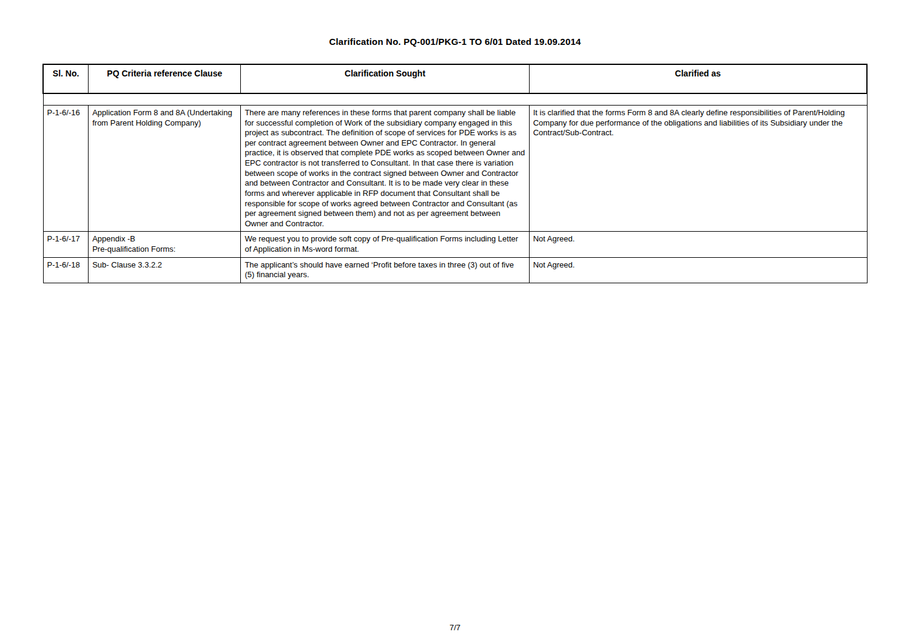Clarification No. PQ-001/PKG-1 TO 6/01 Dated 19.09.2014
| Sl. No. | PQ Criteria reference Clause | Clarification Sought | Clarified as |
| --- | --- | --- | --- |
| P-1-6/-16 | Application Form 8 and 8A (Undertaking from Parent Holding Company) | There are many references in these forms that parent company shall be liable for successful completion of Work of the subsidiary company engaged in this project as subcontract. The definition of scope of services for PDE works is as per contract agreement between Owner and EPC Contractor. In general practice, it is observed that complete PDE works as scoped between Owner and EPC contractor is not transferred to Consultant. In that case there is variation between scope of works in the contract signed between Owner and Contractor and between Contractor and Consultant. It is to be made very clear in these forms and wherever applicable in RFP document that Consultant shall be responsible for scope of works agreed between Contractor and Consultant (as per agreement signed between them) and not as per agreement between Owner and Contractor. | It is clarified that the forms Form 8 and 8A clearly define responsibilities of Parent/Holding Company for due performance of the obligations and liabilities of its Subsidiary under the Contract/Sub-Contract. |
| P-1-6/-17 | Appendix -B Pre-qualification Forms: | We request you to provide soft copy of Pre-qualification Forms including Letter of Application in Ms-word format. | Not Agreed. |
| P-1-6/-18 | Sub- Clause 3.3.2.2 | The applicant’s should have earned ‘Profit before taxes in three (3) out of five (5) financial years. | Not Agreed. |
7/7